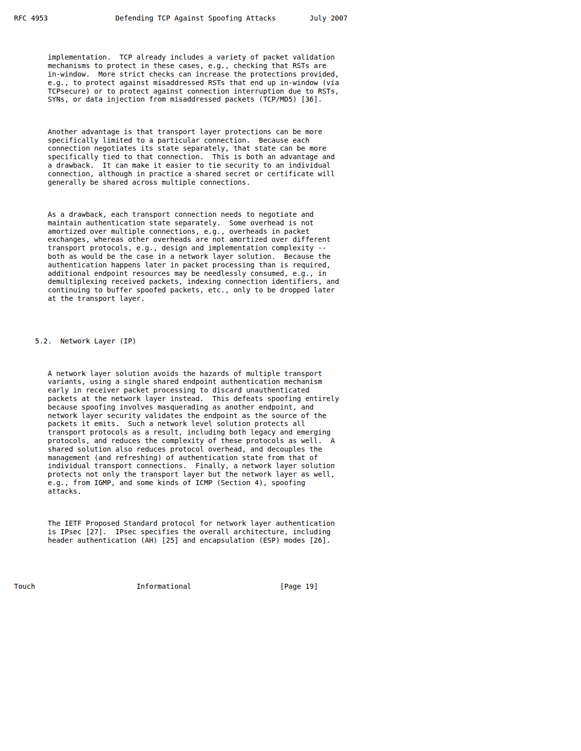RFC 4953 Defending TCP Against Spoofing Attacks July 2007
implementation. TCP already includes a variety of packet validation mechanisms to protect in these cases, e.g., checking that RSTs are in-window. More strict checks can increase the protections provided, e.g., to protect against misaddressed RSTs that end up in-window (via TCPsecure) or to protect against connection interruption due to RSTs, SYNs, or data injection from misaddressed packets (TCP/MD5) [36].
Another advantage is that transport layer protections can be more specifically limited to a particular connection. Because each connection negotiates its state separately, that state can be more specifically tied to that connection. This is both an advantage and a drawback. It can make it easier to tie security to an individual connection, although in practice a shared secret or certificate will generally be shared across multiple connections.
As a drawback, each transport connection needs to negotiate and maintain authentication state separately. Some overhead is not amortized over multiple connections, e.g., overheads in packet exchanges, whereas other overheads are not amortized over different transport protocols, e.g., design and implementation complexity -- both as would be the case in a network layer solution. Because the authentication happens later in packet processing than is required, additional endpoint resources may be needlessly consumed, e.g., in demultiplexing received packets, indexing connection identifiers, and continuing to buffer spoofed packets, etc., only to be dropped later at the transport layer.
5.2. Network Layer (IP)
A network layer solution avoids the hazards of multiple transport variants, using a single shared endpoint authentication mechanism early in receiver packet processing to discard unauthenticated packets at the network layer instead. This defeats spoofing entirely because spoofing involves masquerading as another endpoint, and network layer security validates the endpoint as the source of the packets it emits. Such a network level solution protects all transport protocols as a result, including both legacy and emerging protocols, and reduces the complexity of these protocols as well. A shared solution also reduces protocol overhead, and decouples the management (and refreshing) of authentication state from that of individual transport connections. Finally, a network layer solution protects not only the transport layer but the network layer as well, e.g., from IGMP, and some kinds of ICMP (Section 4), spoofing attacks.
The IETF Proposed Standard protocol for network layer authentication is IPsec [27]. IPsec specifies the overall architecture, including header authentication (AH) [25] and encapsulation (ESP) modes [26].
Touch Informational [Page 19]